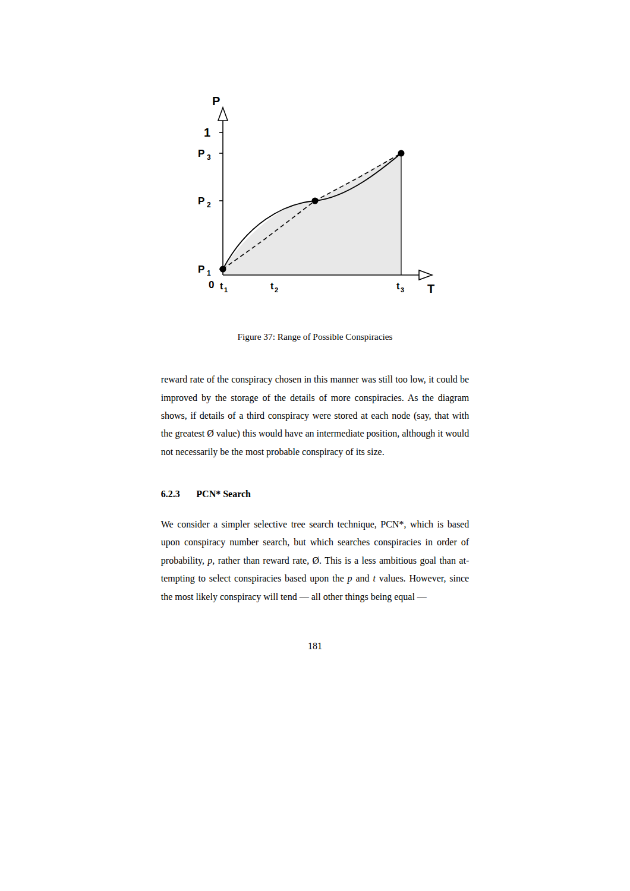P T 1 P 3 P 2 P 1 0 t 1 t 2 t 3
Figure 37: Range of Possible Conspiracies
reward rate of the conspiracy chosen in this manner was still too low, it could be improved by the storage of the details of more conspiracies. As the diagram shows, if details of a third conspiracy were stored at each node (say, that with the greatest Ø value) this would have an intermediate position, although it would not necessarily be the most probable conspiracy of its size.
6.2.3 PCN* Search
We consider a simpler selective tree search technique, PCN*, which is based upon conspiracy number search, but which searches conspiracies in order of probability, p, rather than reward rate, Ø. This is a less ambitious goal than attempting to select conspiracies based upon the p and t values. However, since the most likely conspiracy will tend — all other things being equal —
181